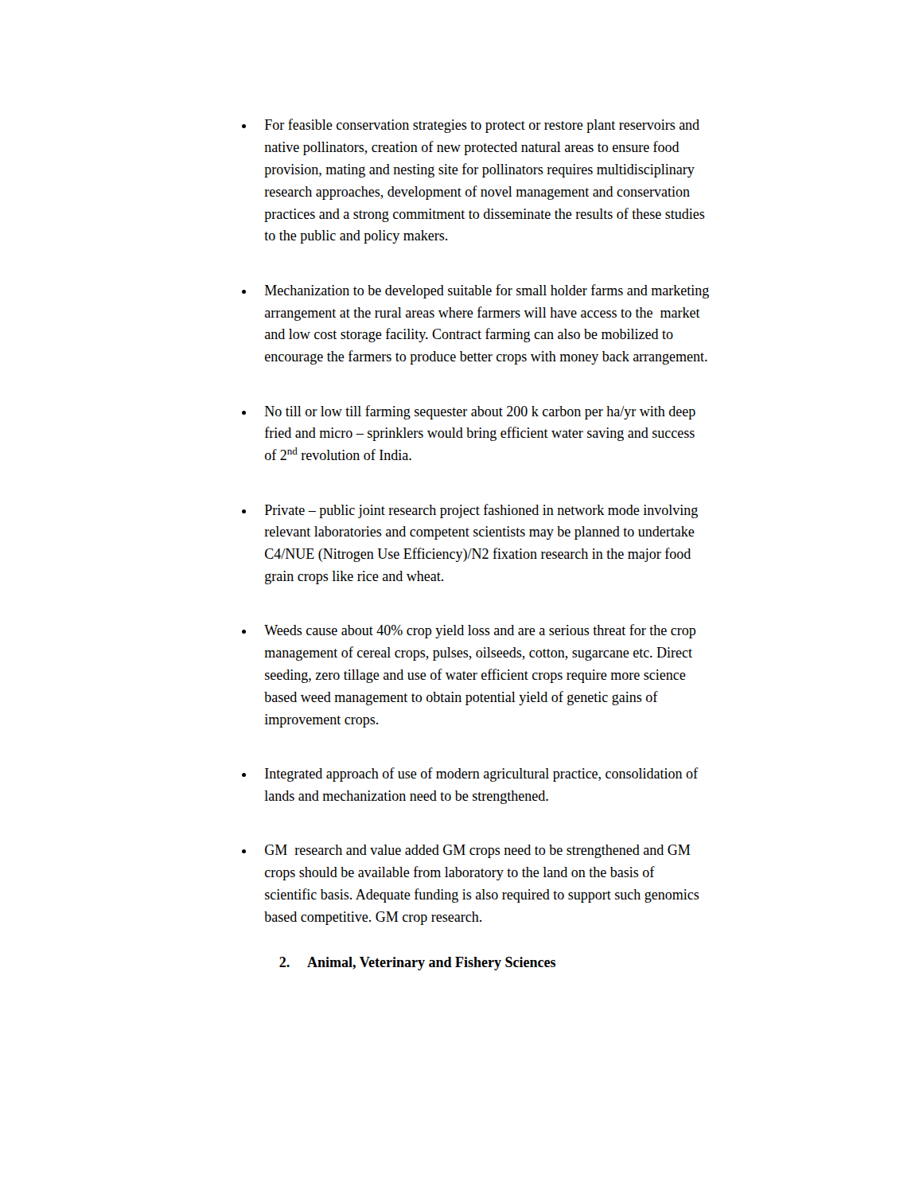For feasible conservation strategies to protect or restore plant reservoirs and native pollinators, creation of new protected natural areas to ensure food provision, mating and nesting site for pollinators requires multidisciplinary research approaches, development of novel management and conservation practices and a strong commitment to disseminate the results of these studies to the public and policy makers.
Mechanization to be developed suitable for small holder farms and marketing arrangement at the rural areas where farmers will have access to the market and low cost storage facility. Contract farming can also be mobilized to encourage the farmers to produce better crops with money back arrangement.
No till or low till farming sequester about 200 k carbon per ha/yr with deep fried and micro – sprinklers would bring efficient water saving and success of 2nd revolution of India.
Private – public joint research project fashioned in network mode involving relevant laboratories and competent scientists may be planned to undertake C4/NUE (Nitrogen Use Efficiency)/N2 fixation research in the major food grain crops like rice and wheat.
Weeds cause about 40% crop yield loss and are a serious threat for the crop management of cereal crops, pulses, oilseeds, cotton, sugarcane etc. Direct seeding, zero tillage and use of water efficient crops require more science based weed management to obtain potential yield of genetic gains of improvement crops.
Integrated approach of use of modern agricultural practice, consolidation of lands and mechanization need to be strengthened.
GM research and value added GM crops need to be strengthened and GM crops should be available from laboratory to the land on the basis of scientific basis. Adequate funding is also required to support such genomics based competitive. GM crop research.
Animal, Veterinary and Fishery Sciences